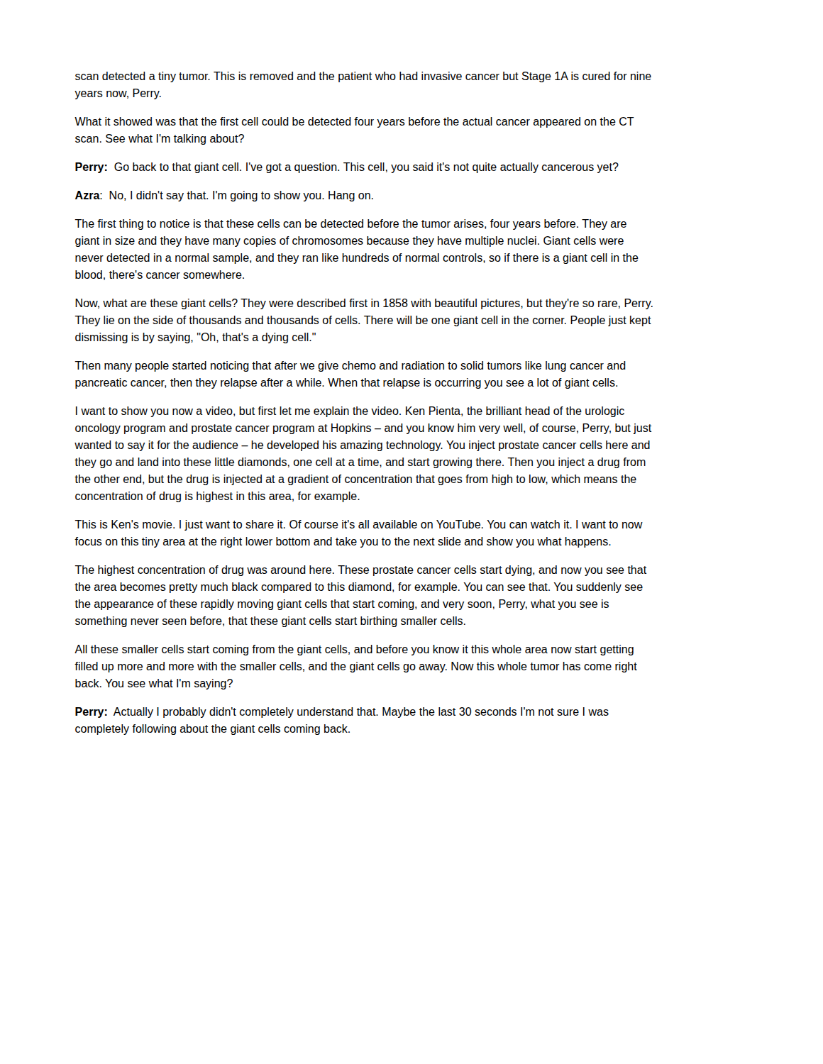scan detected a tiny tumor. This is removed and the patient who had invasive cancer but Stage 1A is cured for nine years now, Perry.
What it showed was that the first cell could be detected four years before the actual cancer appeared on the CT scan. See what I'm talking about?
Perry: Go back to that giant cell. I've got a question. This cell, you said it's not quite actually cancerous yet?
Azra: No, I didn't say that. I'm going to show you. Hang on.
The first thing to notice is that these cells can be detected before the tumor arises, four years before. They are giant in size and they have many copies of chromosomes because they have multiple nuclei. Giant cells were never detected in a normal sample, and they ran like hundreds of normal controls, so if there is a giant cell in the blood, there's cancer somewhere.
Now, what are these giant cells? They were described first in 1858 with beautiful pictures, but they're so rare, Perry. They lie on the side of thousands and thousands of cells. There will be one giant cell in the corner. People just kept dismissing is by saying, "Oh, that's a dying cell."
Then many people started noticing that after we give chemo and radiation to solid tumors like lung cancer and pancreatic cancer, then they relapse after a while. When that relapse is occurring you see a lot of giant cells.
I want to show you now a video, but first let me explain the video. Ken Pienta, the brilliant head of the urologic oncology program and prostate cancer program at Hopkins – and you know him very well, of course, Perry, but just wanted to say it for the audience – he developed his amazing technology. You inject prostate cancer cells here and they go and land into these little diamonds, one cell at a time, and start growing there. Then you inject a drug from the other end, but the drug is injected at a gradient of concentration that goes from high to low, which means the concentration of drug is highest in this area, for example.
This is Ken's movie. I just want to share it. Of course it's all available on YouTube. You can watch it. I want to now focus on this tiny area at the right lower bottom and take you to the next slide and show you what happens.
The highest concentration of drug was around here. These prostate cancer cells start dying, and now you see that the area becomes pretty much black compared to this diamond, for example. You can see that. You suddenly see the appearance of these rapidly moving giant cells that start coming, and very soon, Perry, what you see is something never seen before, that these giant cells start birthing smaller cells.
All these smaller cells start coming from the giant cells, and before you know it this whole area now start getting filled up more and more with the smaller cells, and the giant cells go away. Now this whole tumor has come right back. You see what I'm saying?
Perry: Actually I probably didn't completely understand that. Maybe the last 30 seconds I'm not sure I was completely following about the giant cells coming back.